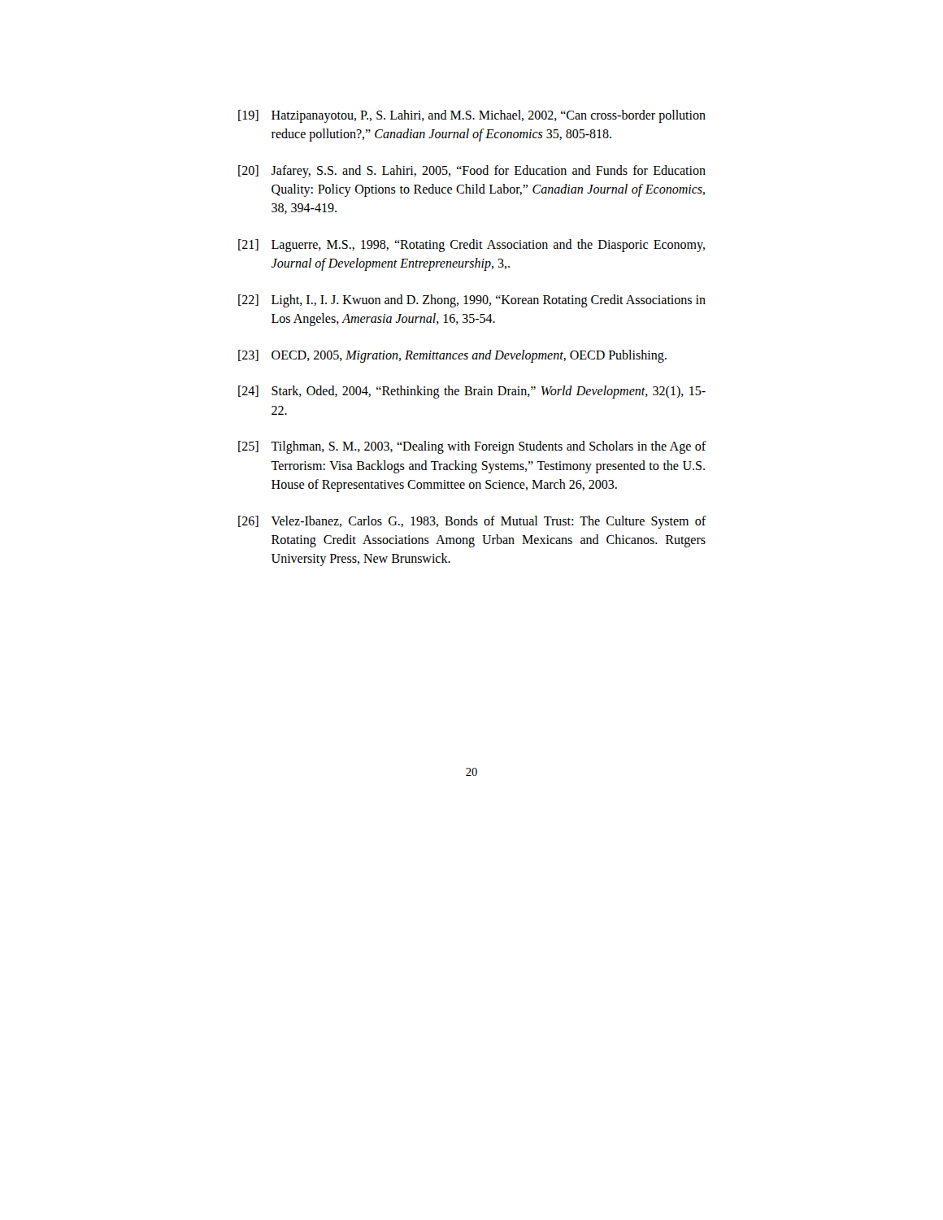[19] Hatzipanayotou, P., S. Lahiri, and M.S. Michael, 2002, “Can cross-border pollution reduce pollution?,” Canadian Journal of Economics 35, 805-818.
[20] Jafarey, S.S. and S. Lahiri, 2005, “Food for Education and Funds for Education Quality: Policy Options to Reduce Child Labor,” Canadian Journal of Economics, 38, 394-419.
[21] Laguerre, M.S., 1998, “Rotating Credit Association and the Diasporic Economy, Journal of Development Entrepreneurship, 3,.
[22] Light, I., I. J. Kwuon and D. Zhong, 1990, “Korean Rotating Credit Associations in Los Angeles, Amerasia Journal, 16, 35-54.
[23] OECD, 2005, Migration, Remittances and Development, OECD Publishing.
[24] Stark, Oded, 2004, “Rethinking the Brain Drain,” World Development, 32(1), 15-22.
[25] Tilghman, S. M., 2003, “Dealing with Foreign Students and Scholars in the Age of Terrorism: Visa Backlogs and Tracking Systems,” Testimony presented to the U.S. House of Representatives Committee on Science, March 26, 2003.
[26] Velez-Ibanez, Carlos G., 1983, Bonds of Mutual Trust: The Culture System of Rotating Credit Associations Among Urban Mexicans and Chicanos. Rutgers University Press, New Brunswick.
20